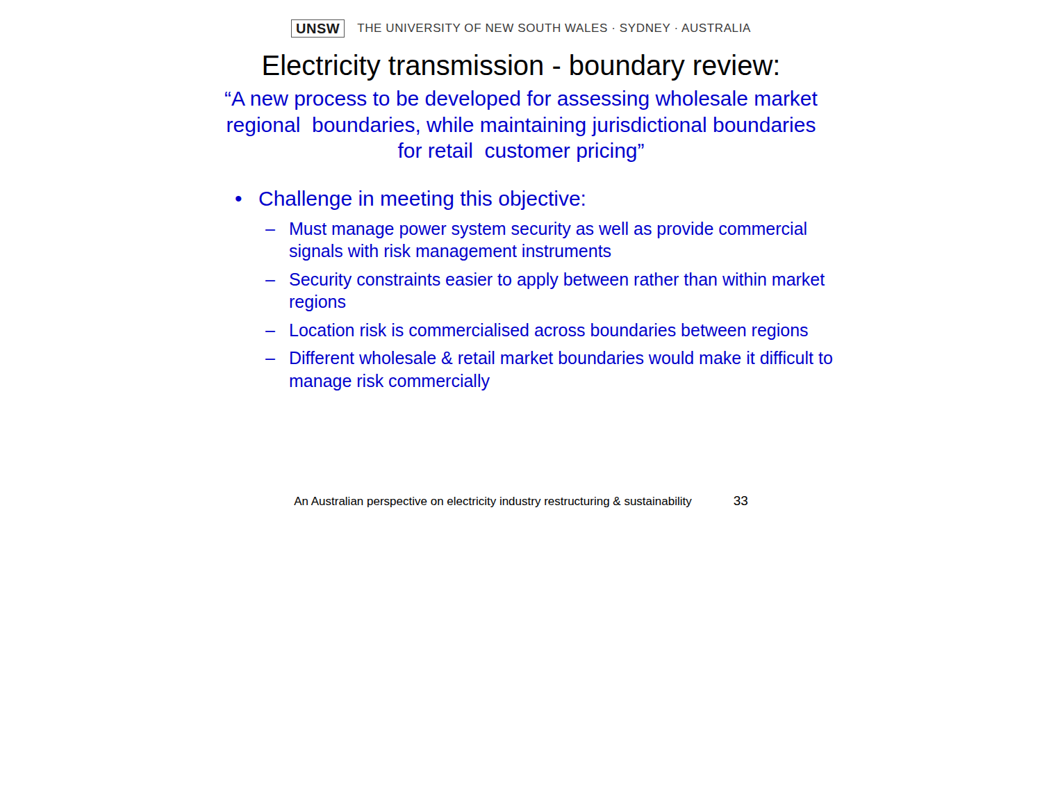UNSW THE UNIVERSITY OF NEW SOUTH WALES · SYDNEY · AUSTRALIA
Electricity transmission - boundary review:
“A new process to be developed for assessing wholesale market regional boundaries, while maintaining jurisdictional boundaries for retail customer pricing”
Challenge in meeting this objective:
Must manage power system security as well as provide commercial signals with risk management instruments
Security constraints easier to apply between rather than within market regions
Location risk is commercialised across boundaries between regions
Different wholesale & retail market boundaries would make it difficult to manage risk commercially
An Australian perspective on electricity industry restructuring & sustainability 33